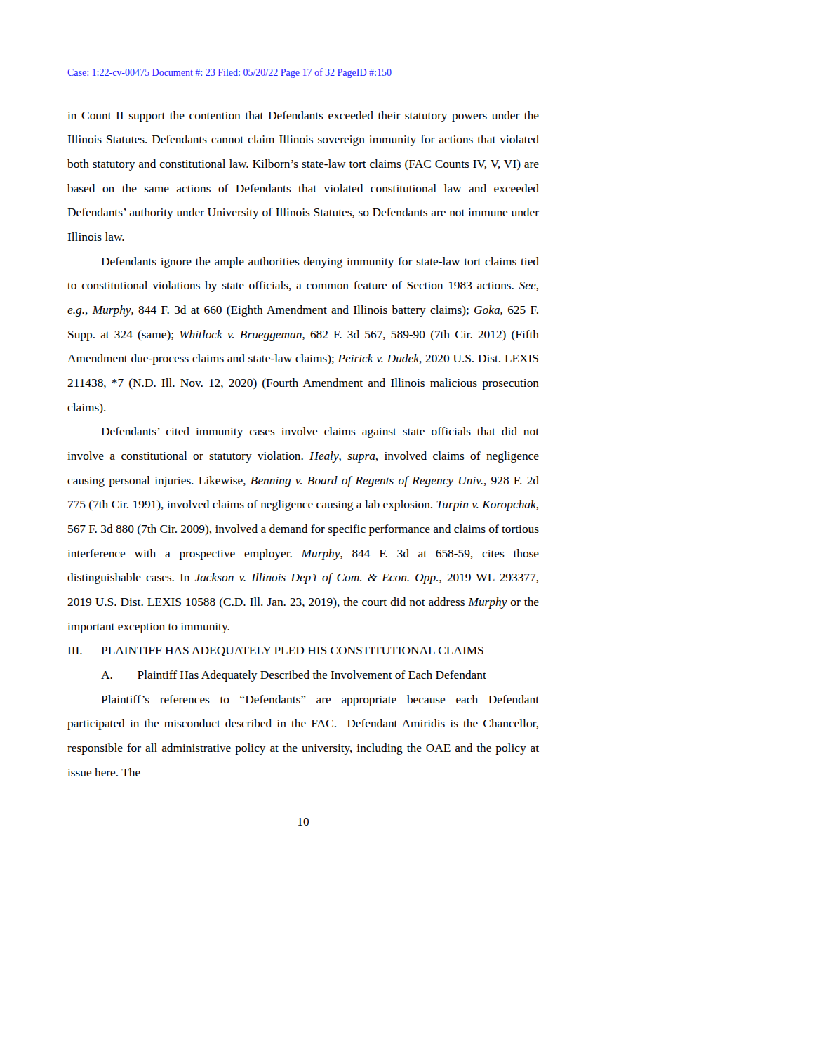Case: 1:22-cv-00475 Document #: 23 Filed: 05/20/22 Page 17 of 32 PageID #:150
in Count II support the contention that Defendants exceeded their statutory powers under the Illinois Statutes. Defendants cannot claim Illinois sovereign immunity for actions that violated both statutory and constitutional law. Kilborn’s state-law tort claims (FAC Counts IV, V, VI) are based on the same actions of Defendants that violated constitutional law and exceeded Defendants’ authority under University of Illinois Statutes, so Defendants are not immune under Illinois law.
Defendants ignore the ample authorities denying immunity for state-law tort claims tied to constitutional violations by state officials, a common feature of Section 1983 actions. See, e.g., Murphy, 844 F. 3d at 660 (Eighth Amendment and Illinois battery claims); Goka, 625 F. Supp. at 324 (same); Whitlock v. Brueggeman, 682 F. 3d 567, 589-90 (7th Cir. 2012) (Fifth Amendment due-process claims and state-law claims); Peirick v. Dudek, 2020 U.S. Dist. LEXIS 211438, *7 (N.D. Ill. Nov. 12, 2020) (Fourth Amendment and Illinois malicious prosecution claims).
Defendants’ cited immunity cases involve claims against state officials that did not involve a constitutional or statutory violation. Healy, supra, involved claims of negligence causing personal injuries. Likewise, Benning v. Board of Regents of Regency Univ., 928 F. 2d 775 (7th Cir. 1991), involved claims of negligence causing a lab explosion. Turpin v. Koropchak, 567 F. 3d 880 (7th Cir. 2009), involved a demand for specific performance and claims of tortious interference with a prospective employer. Murphy, 844 F. 3d at 658-59, cites those distinguishable cases. In Jackson v. Illinois Dep’t of Com. & Econ. Opp., 2019 WL 293377, 2019 U.S. Dist. LEXIS 10588 (C.D. Ill. Jan. 23, 2019), the court did not address Murphy or the important exception to immunity.
III. PLAINTIFF HAS ADEQUATELY PLED HIS CONSTITUTIONAL CLAIMS
A. Plaintiff Has Adequately Described the Involvement of Each Defendant
Plaintiff’s references to “Defendants” are appropriate because each Defendant participated in the misconduct described in the FAC. Defendant Amiridis is the Chancellor, responsible for all administrative policy at the university, including the OAE and the policy at issue here. The
10